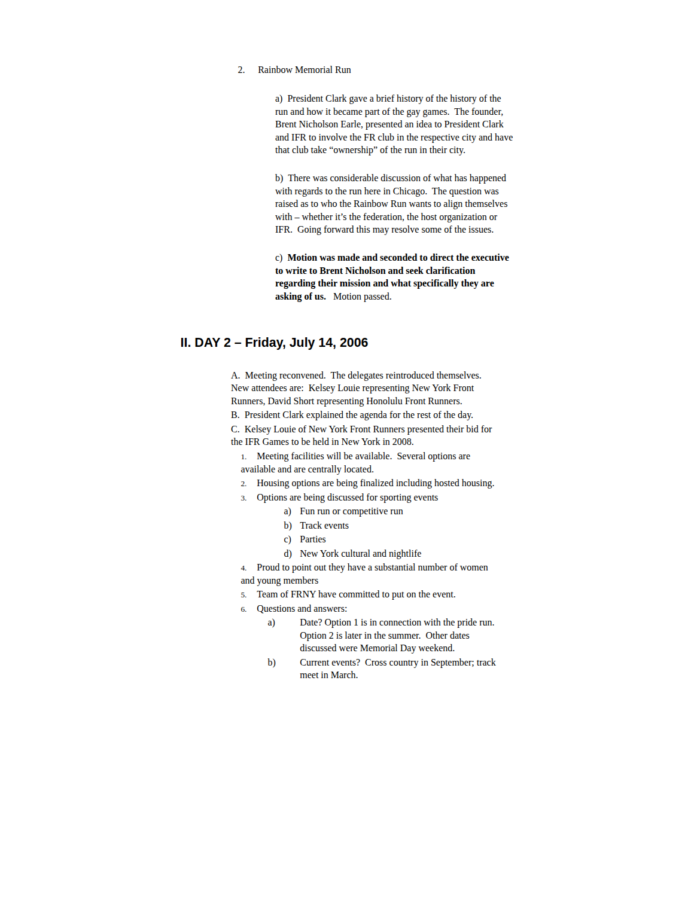2. Rainbow Memorial Run
a) President Clark gave a brief history of the history of the run and how it became part of the gay games. The founder, Brent Nicholson Earle, presented an idea to President Clark and IFR to involve the FR club in the respective city and have that club take “ownership” of the run in their city.
b) There was considerable discussion of what has happened with regards to the run here in Chicago. The question was raised as to who the Rainbow Run wants to align themselves with – whether it’s the federation, the host organization or IFR. Going forward this may resolve some of the issues.
c) Motion was made and seconded to direct the executive to write to Brent Nicholson and seek clarification regarding their mission and what specifically they are asking of us. Motion passed.
II. DAY 2 – Friday, July 14, 2006
A. Meeting reconvened. The delegates reintroduced themselves. New attendees are: Kelsey Louie representing New York Front Runners, David Short representing Honolulu Front Runners.
B. President Clark explained the agenda for the rest of the day.
C. Kelsey Louie of New York Front Runners presented their bid for the IFR Games to be held in New York in 2008.
1. Meeting facilities will be available. Several options are available and are centrally located.
2. Housing options are being finalized including hosted housing.
3. Options are being discussed for sporting events
a) Fun run or competitive run
b) Track events
c) Parties
d) New York cultural and nightlife
4. Proud to point out they have a substantial number of women and young members
5. Team of FRNY have committed to put on the event.
6. Questions and answers:
a) Date? Option 1 is in connection with the pride run. Option 2 is later in the summer. Other dates discussed were Memorial Day weekend.
b) Current events? Cross country in September; track meet in March.